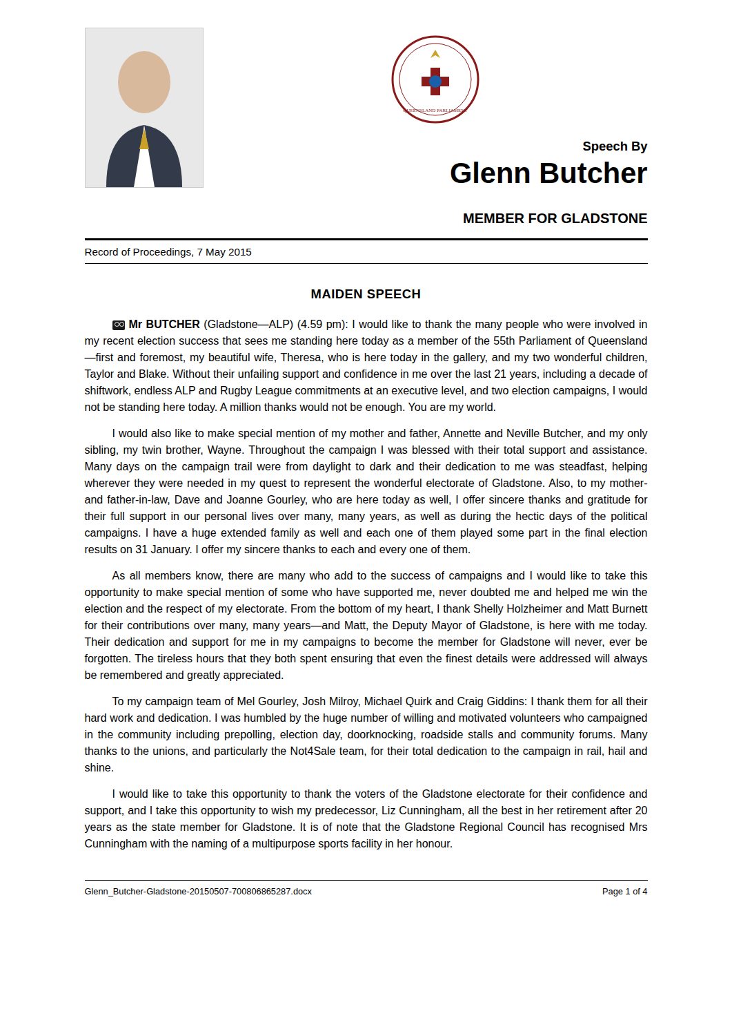Speech By
Glenn Butcher
MEMBER FOR GLADSTONE
Record of Proceedings, 7 May 2015
MAIDEN SPEECH
Mr BUTCHER (Gladstone—ALP) (4.59 pm): I would like to thank the many people who were involved in my recent election success that sees me standing here today as a member of the 55th Parliament of Queensland—first and foremost, my beautiful wife, Theresa, who is here today in the gallery, and my two wonderful children, Taylor and Blake. Without their unfailing support and confidence in me over the last 21 years, including a decade of shiftwork, endless ALP and Rugby League commitments at an executive level, and two election campaigns, I would not be standing here today. A million thanks would not be enough. You are my world.
I would also like to make special mention of my mother and father, Annette and Neville Butcher, and my only sibling, my twin brother, Wayne. Throughout the campaign I was blessed with their total support and assistance. Many days on the campaign trail were from daylight to dark and their dedication to me was steadfast, helping wherever they were needed in my quest to represent the wonderful electorate of Gladstone. Also, to my mother- and father-in-law, Dave and Joanne Gourley, who are here today as well, I offer sincere thanks and gratitude for their full support in our personal lives over many, many years, as well as during the hectic days of the political campaigns. I have a huge extended family as well and each one of them played some part in the final election results on 31 January. I offer my sincere thanks to each and every one of them.
As all members know, there are many who add to the success of campaigns and I would like to take this opportunity to make special mention of some who have supported me, never doubted me and helped me win the election and the respect of my electorate. From the bottom of my heart, I thank Shelly Holzheimer and Matt Burnett for their contributions over many, many years—and Matt, the Deputy Mayor of Gladstone, is here with me today. Their dedication and support for me in my campaigns to become the member for Gladstone will never, ever be forgotten. The tireless hours that they both spent ensuring that even the finest details were addressed will always be remembered and greatly appreciated.
To my campaign team of Mel Gourley, Josh Milroy, Michael Quirk and Craig Giddins: I thank them for all their hard work and dedication. I was humbled by the huge number of willing and motivated volunteers who campaigned in the community including prepolling, election day, doorknocking, roadside stalls and community forums. Many thanks to the unions, and particularly the Not4Sale team, for their total dedication to the campaign in rail, hail and shine.
I would like to take this opportunity to thank the voters of the Gladstone electorate for their confidence and support, and I take this opportunity to wish my predecessor, Liz Cunningham, all the best in her retirement after 20 years as the state member for Gladstone. It is of note that the Gladstone Regional Council has recognised Mrs Cunningham with the naming of a multipurpose sports facility in her honour.
Glenn_Butcher-Gladstone-20150507-700806865287.docx Page 1 of 4